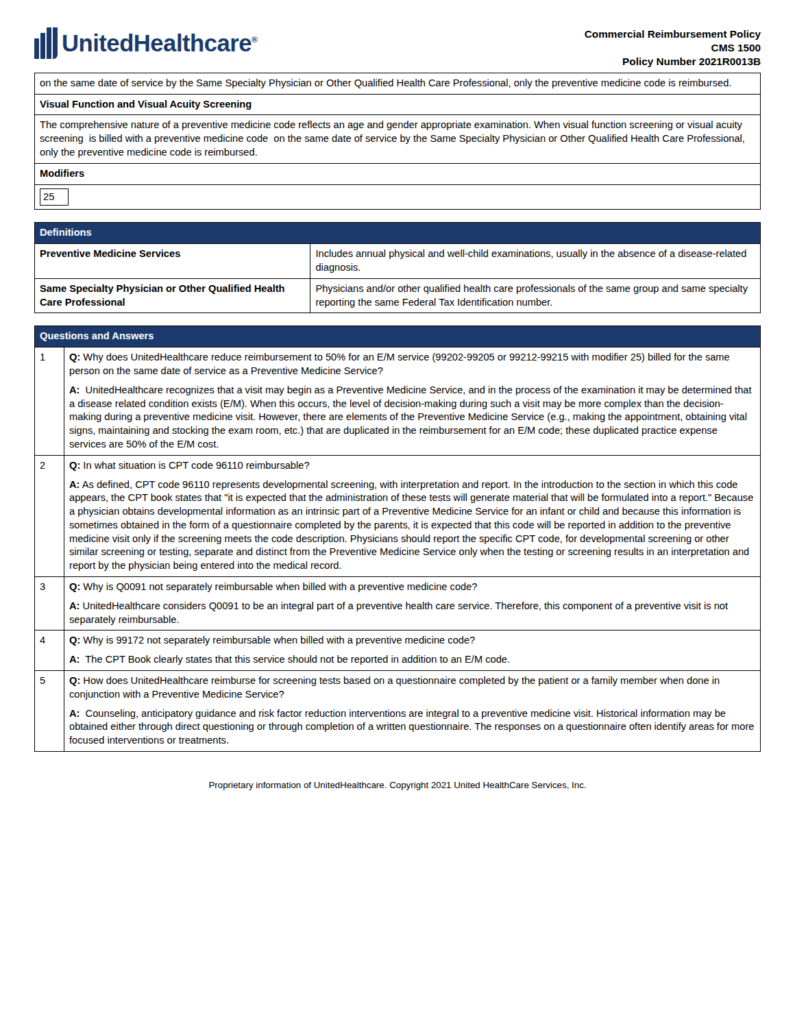UnitedHealthcare®
Commercial Reimbursement Policy
CMS 1500
Policy Number 2021R0013B
| on the same date of service by the Same Specialty Physician or Other Qualified Health Care Professional, only the preventive medicine code is reimbursed. |
| Visual Function and Visual Acuity Screening |
| The comprehensive nature of a preventive medicine code reflects an age and gender appropriate examination. When visual function screening or visual acuity screening is billed with a preventive medicine code on the same date of service by the Same Specialty Physician or Other Qualified Health Care Professional, only the preventive medicine code is reimbursed. |
| Modifiers |
| 25 |
| Definitions |
| Preventive Medicine Services | Includes annual physical and well-child examinations, usually in the absence of a disease-related diagnosis. |
| Same Specialty Physician or Other Qualified Health Care Professional | Physicians and/or other qualified health care professionals of the same group and same specialty reporting the same Federal Tax Identification number. |
| Questions and Answers |
| 1 | Q: Why does UnitedHealthcare reduce reimbursement to 50% for an E/M service (99202-99205 or 99212-99215 with modifier 25) billed for the same person on the same date of service as a Preventive Medicine Service? A: UnitedHealthcare recognizes that a visit may begin as a Preventive Medicine Service, and in the process of the examination it may be determined that a disease related condition exists (E/M). When this occurs, the level of decision-making during such a visit may be more complex than the decision-making during a preventive medicine visit. However, there are elements of the Preventive Medicine Service (e.g., making the appointment, obtaining vital signs, maintaining and stocking the exam room, etc.) that are duplicated in the reimbursement for an E/M code; these duplicated practice expense services are 50% of the E/M cost. |
| 2 | Q: In what situation is CPT code 96110 reimbursable? A: As defined, CPT code 96110 represents developmental screening, with interpretation and report. In the introduction to the section in which this code appears, the CPT book states that "it is expected that the administration of these tests will generate material that will be formulated into a report." Because a physician obtains developmental information as an intrinsic part of a Preventive Medicine Service for an infant or child and because this information is sometimes obtained in the form of a questionnaire completed by the parents, it is expected that this code will be reported in addition to the preventive medicine visit only if the screening meets the code description. Physicians should report the specific CPT code, for developmental screening or other similar screening or testing, separate and distinct from the Preventive Medicine Service only when the testing or screening results in an interpretation and report by the physician being entered into the medical record. |
| 3 | Q: Why is Q0091 not separately reimbursable when billed with a preventive medicine code? A: UnitedHealthcare considers Q0091 to be an integral part of a preventive health care service. Therefore, this component of a preventive visit is not separately reimbursable. |
| 4 | Q: Why is 99172 not separately reimbursable when billed with a preventive medicine code? A: The CPT Book clearly states that this service should not be reported in addition to an E/M code. |
| 5 | Q: How does UnitedHealthcare reimburse for screening tests based on a questionnaire completed by the patient or a family member when done in conjunction with a Preventive Medicine Service? A: Counseling, anticipatory guidance and risk factor reduction interventions are integral to a preventive medicine visit. Historical information may be obtained either through direct questioning or through completion of a written questionnaire. The responses on a questionnaire often identify areas for more focused interventions or treatments. |
Proprietary information of UnitedHealthcare. Copyright 2021 United HealthCare Services, Inc.